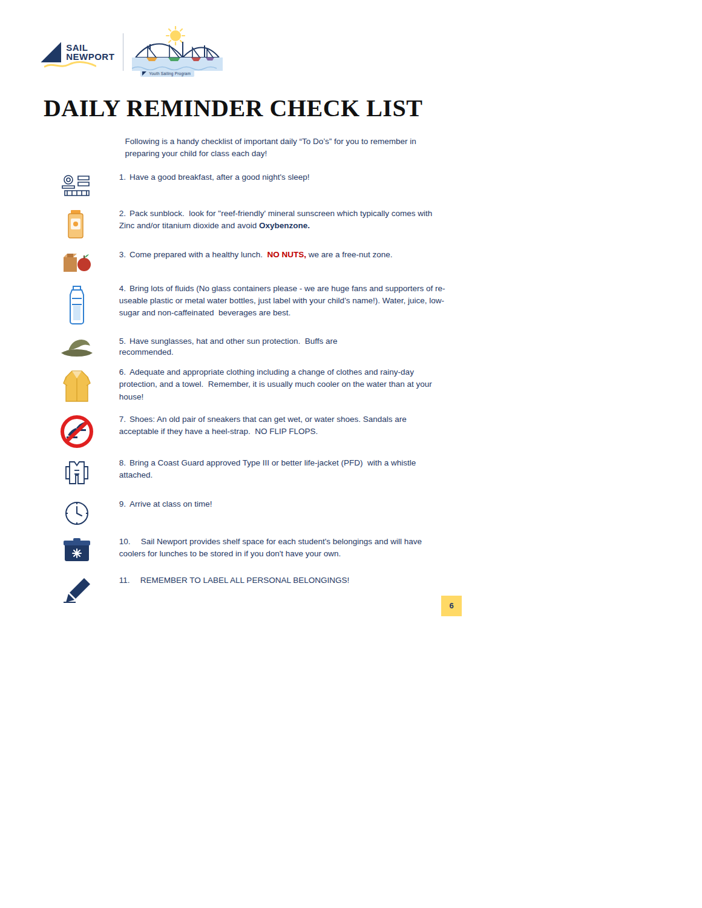Sail
Newport
Youth Sailing Program
Daily Reminder Check List
Following is a handy checklist of important daily “To Do’s” for you to remember in preparing your child for class each day!
1. Have a good breakfast, after a good night's sleep!
2. Pack sunblock. look for "reef-friendly' mineral sunscreen which typically comes with Zinc and/or titanium dioxide and avoid Oxybenzone.
3. Come prepared with a healthy lunch. NO NUTS, we are a free-nut zone.
4. Bring lots of fluids (No glass containers please - we are huge fans and supporters of re-useable plastic or metal water bottles, just label with your child’s name!). Water, juice, low-sugar and non-caffeinated beverages are best.
5. Have sunglasses, hat and other sun protection. Buffs are
recommended.
6. Adequate and appropriate clothing including a change of clothes and rainy-day protection, and a towel. Remember, it is usually much cooler on the water than at your house!
7. Shoes: An old pair of sneakers that can get wet, or water shoes. Sandals are acceptable if they have a heel-strap. NO FLIP FLOPS.
8. Bring a Coast Guard approved Type III or better life-jacket (PFD) with a whistle attached.
9. Arrive at class on time!
10. Sail Newport provides shelf space for each student's belongings and will have coolers for lunches to be stored in if you don't have your own.
11. REMEMBER TO LABEL ALL PERSONAL BELONGINGS!
6